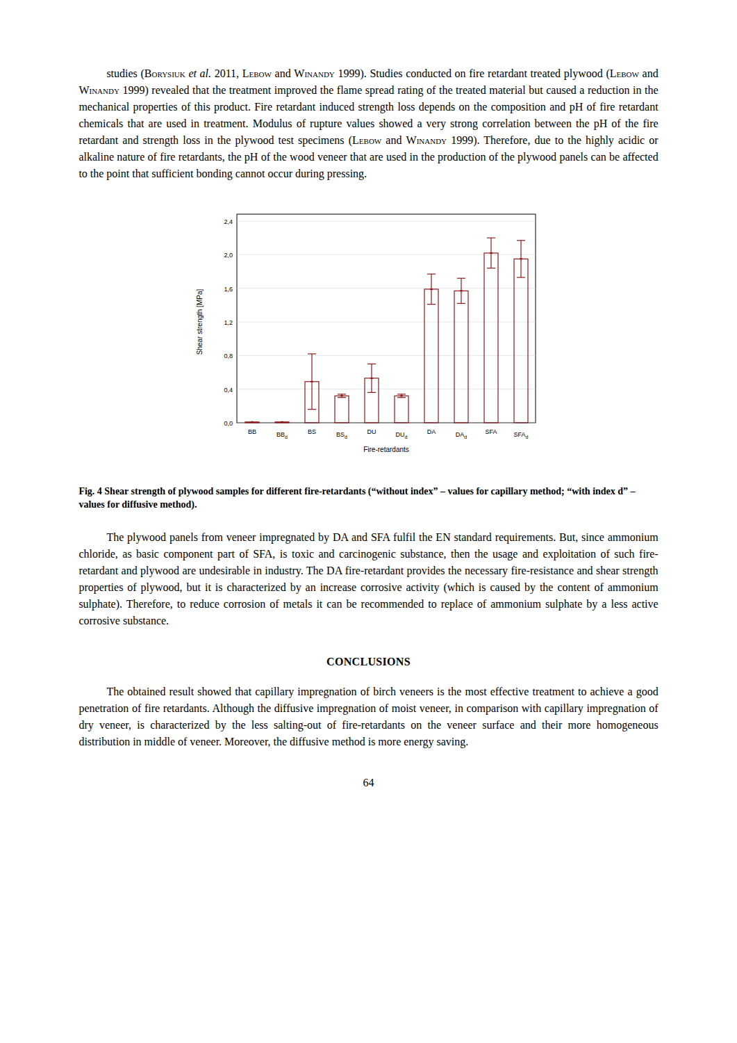studies (Borysiuk et al. 2011, Lebow and Winandy 1999). Studies conducted on fire retardant treated plywood (Lebow and Winandy 1999) revealed that the treatment improved the flame spread rating of the treated material but caused a reduction in the mechanical properties of this product. Fire retardant induced strength loss depends on the composition and pH of fire retardant chemicals that are used in treatment. Modulus of rupture values showed a very strong correlation between the pH of the fire retardant and strength loss in the plywood test specimens (Lebow and Winandy 1999). Therefore, due to the highly acidic or alkaline nature of fire retardants, the pH of the wood veneer that are used in the production of the plywood panels can be affected to the point that sufficient bonding cannot occur during pressing.
0,0 0,4 0,8 1,2 1,6 2,0 2,4 Shear strength [MPa] BB BBd BS BSd DU DUd DA DAd SFA SFAd Fire-retardants
Fig. 4 Shear strength of plywood samples for different fire-retardants (“without index” – values for capillary method; “with index d” – values for diffusive method).
The plywood panels from veneer impregnated by DA and SFA fulfil the EN standard requirements. But, since ammonium chloride, as basic component part of SFA, is toxic and carcinogenic substance, then the usage and exploitation of such fire-retardant and plywood are undesirable in industry. The DA fire-retardant provides the necessary fire-resistance and shear strength properties of plywood, but it is characterized by an increase corrosive activity (which is caused by the content of ammonium sulphate). Therefore, to reduce corrosion of metals it can be recommended to replace of ammonium sulphate by a less active corrosive substance.
CONCLUSIONS
The obtained result showed that capillary impregnation of birch veneers is the most effective treatment to achieve a good penetration of fire retardants. Although the diffusive impregnation of moist veneer, in comparison with capillary impregnation of dry veneer, is characterized by the less salting-out of fire-retardants on the veneer surface and their more homogeneous distribution in middle of veneer. Moreover, the diffusive method is more energy saving.
64